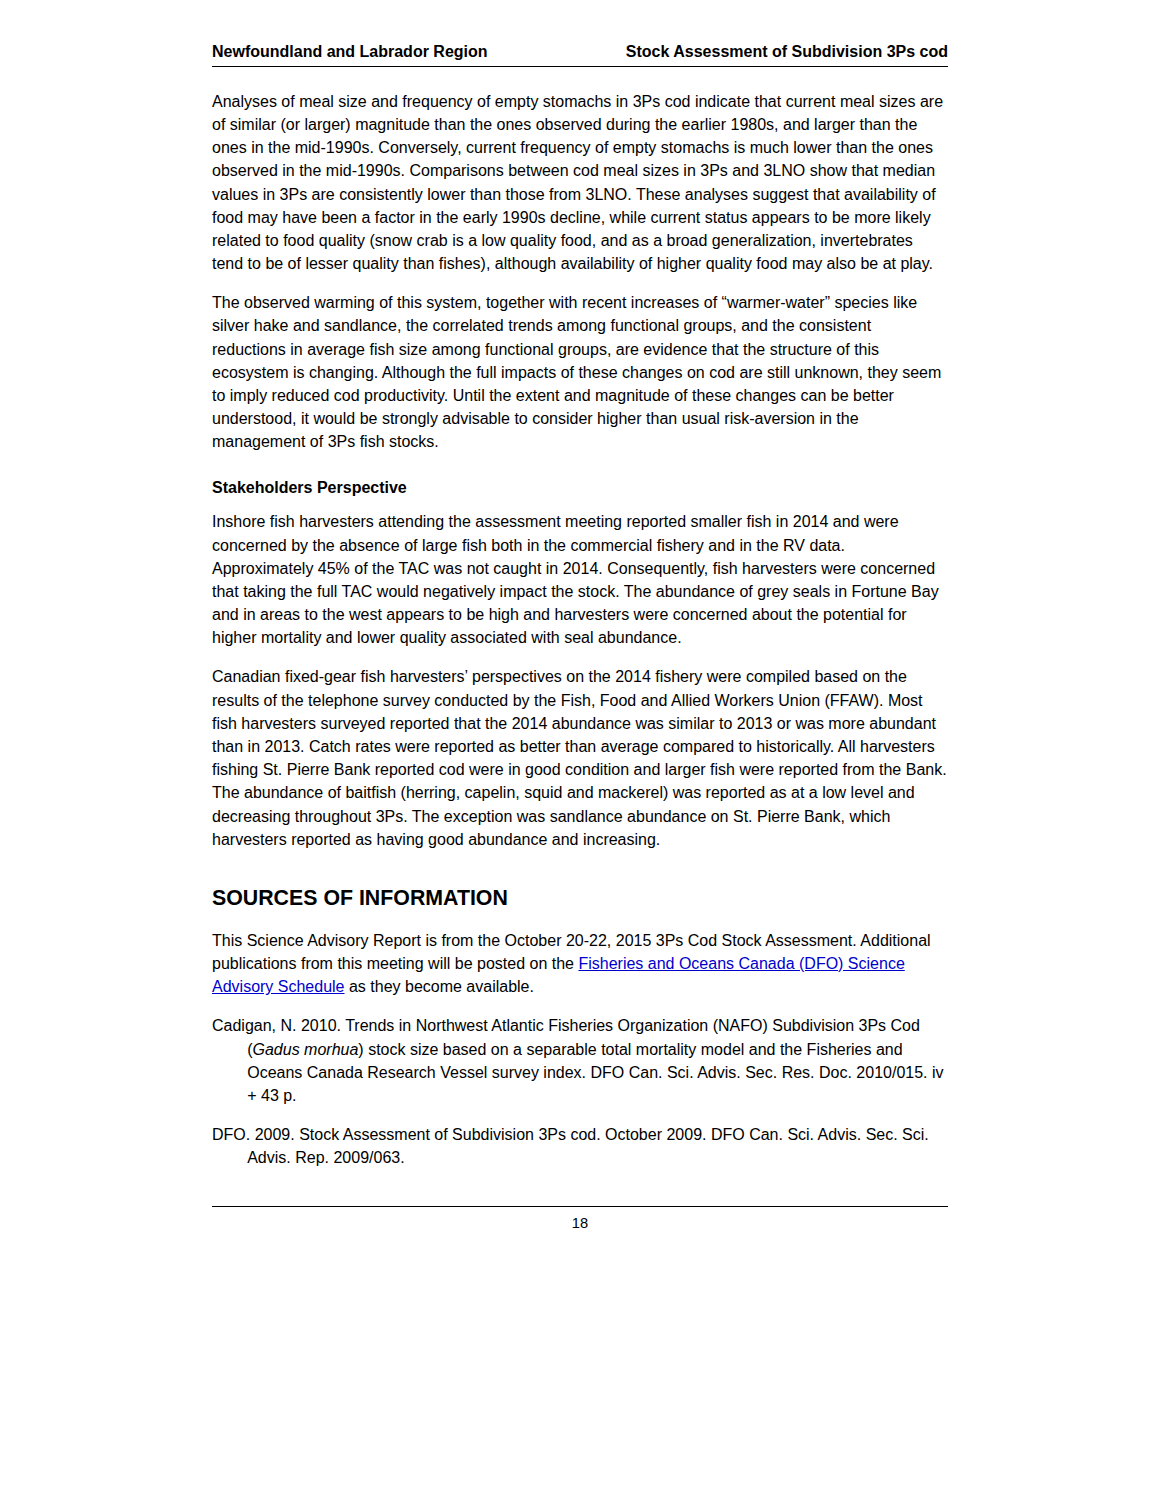Newfoundland and Labrador Region Stock Assessment of Subdivision 3Ps cod
Analyses of meal size and frequency of empty stomachs in 3Ps cod indicate that current meal sizes are of similar (or larger) magnitude than the ones observed during the earlier 1980s, and larger than the ones in the mid-1990s. Conversely, current frequency of empty stomachs is much lower than the ones observed in the mid-1990s. Comparisons between cod meal sizes in 3Ps and 3LNO show that median values in 3Ps are consistently lower than those from 3LNO. These analyses suggest that availability of food may have been a factor in the early 1990s decline, while current status appears to be more likely related to food quality (snow crab is a low quality food, and as a broad generalization, invertebrates tend to be of lesser quality than fishes), although availability of higher quality food may also be at play.
The observed warming of this system, together with recent increases of “warmer-water” species like silver hake and sandlance, the correlated trends among functional groups, and the consistent reductions in average fish size among functional groups, are evidence that the structure of this ecosystem is changing. Although the full impacts of these changes on cod are still unknown, they seem to imply reduced cod productivity. Until the extent and magnitude of these changes can be better understood, it would be strongly advisable to consider higher than usual risk-aversion in the management of 3Ps fish stocks.
Stakeholders Perspective
Inshore fish harvesters attending the assessment meeting reported smaller fish in 2014 and were concerned by the absence of large fish both in the commercial fishery and in the RV data. Approximately 45% of the TAC was not caught in 2014. Consequently, fish harvesters were concerned that taking the full TAC would negatively impact the stock. The abundance of grey seals in Fortune Bay and in areas to the west appears to be high and harvesters were concerned about the potential for higher mortality and lower quality associated with seal abundance.
Canadian fixed-gear fish harvesters’ perspectives on the 2014 fishery were compiled based on the results of the telephone survey conducted by the Fish, Food and Allied Workers Union (FFAW). Most fish harvesters surveyed reported that the 2014 abundance was similar to 2013 or was more abundant than in 2013. Catch rates were reported as better than average compared to historically. All harvesters fishing St. Pierre Bank reported cod were in good condition and larger fish were reported from the Bank. The abundance of baitfish (herring, capelin, squid and mackerel) was reported as at a low level and decreasing throughout 3Ps. The exception was sandlance abundance on St. Pierre Bank, which harvesters reported as having good abundance and increasing.
SOURCES OF INFORMATION
This Science Advisory Report is from the October 20-22, 2015 3Ps Cod Stock Assessment. Additional publications from this meeting will be posted on the Fisheries and Oceans Canada (DFO) Science Advisory Schedule as they become available.
Cadigan, N. 2010. Trends in Northwest Atlantic Fisheries Organization (NAFO) Subdivision 3Ps Cod (Gadus morhua) stock size based on a separable total mortality model and the Fisheries and Oceans Canada Research Vessel survey index. DFO Can. Sci. Advis. Sec. Res. Doc. 2010/015. iv + 43 p.
DFO. 2009. Stock Assessment of Subdivision 3Ps cod. October 2009. DFO Can. Sci. Advis. Sec. Sci. Advis. Rep. 2009/063.
18